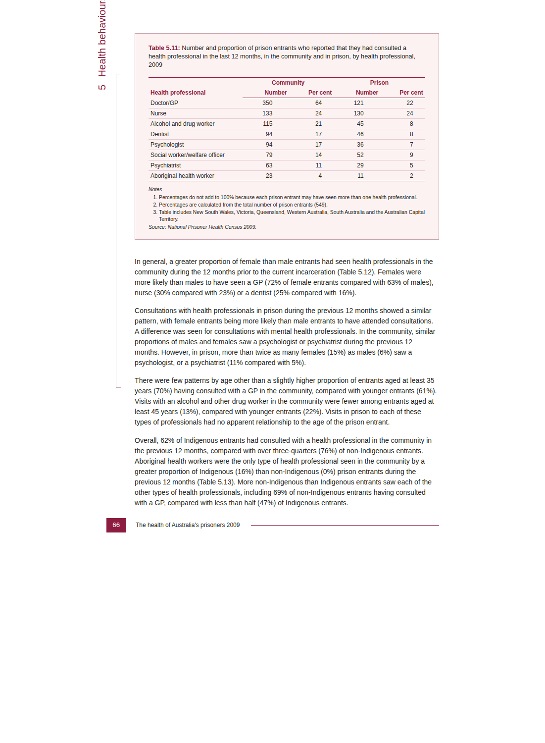5 Health behaviours
Table 5.11: Number and proportion of prison entrants who reported that they had consulted a health professional in the last 12 months, in the community and in prison, by health professional, 2009
| Health professional | Community | Prison |
| --- | --- | --- |
| Number | Per cent | Number | Per cent |
| Doctor/GP | 350 | 64 | 121 | 22 |
| Nurse | 133 | 24 | 130 | 24 |
| Alcohol and drug worker | 115 | 21 | 45 | 8 |
| Dentist | 94 | 17 | 46 | 8 |
| Psychologist | 94 | 17 | 36 | 7 |
| Social worker/welfare officer | 79 | 14 | 52 | 9 |
| Psychiatrist | 63 | 11 | 29 | 5 |
| Aboriginal health worker | 23 | 4 | 11 | 2 |
Notes
Percentages do not add to 100% because each prison entrant may have seen more than one health professional.
Percentages are calculated from the total number of prison entrants (549).
Table includes New South Wales, Victoria, Queensland, Western Australia, South Australia and the Australian Capital Territory.
Source: National Prisoner Health Census 2009.
In general, a greater proportion of female than male entrants had seen health professionals in the community during the 12 months prior to the current incarceration (Table 5.12). Females were more likely than males to have seen a GP (72% of female entrants compared with 63% of males), nurse (30% compared with 23%) or a dentist (25% compared with 16%).
Consultations with health professionals in prison during the previous 12 months showed a similar pattern, with female entrants being more likely than male entrants to have attended consultations. A difference was seen for consultations with mental health professionals. In the community, similar proportions of males and females saw a psychologist or psychiatrist during the previous 12 months. However, in prison, more than twice as many females (15%) as males (6%) saw a psychologist, or a psychiatrist (11% compared with 5%).
There were few patterns by age other than a slightly higher proportion of entrants aged at least 35 years (70%) having consulted with a GP in the community, compared with younger entrants (61%). Visits with an alcohol and other drug worker in the community were fewer among entrants aged at least 45 years (13%), compared with younger entrants (22%). Visits in prison to each of these types of professionals had no apparent relationship to the age of the prison entrant.
Overall, 62% of Indigenous entrants had consulted with a health professional in the community in the previous 12 months, compared with over three-quarters (76%) of non-Indigenous entrants. Aboriginal health workers were the only type of health professional seen in the community by a greater proportion of Indigenous (16%) than non-Indigenous (0%) prison entrants during the previous 12 months (Table 5.13). More non-Indigenous than Indigenous entrants saw each of the other types of health professionals, including 69% of non-Indigenous entrants having consulted with a GP, compared with less than half (47%) of Indigenous entrants.
66
The health of Australia's prisoners 2009